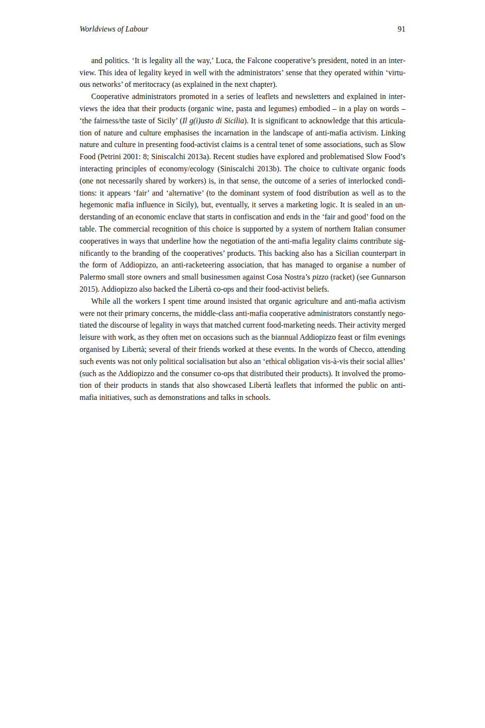Worldviews of Labour 91
and politics. ‘It is legality all the way,’ Luca, the Falcone cooperative’s president, noted in an interview. This idea of legality keyed in well with the administrators’ sense that they operated within ‘virtuous networks’ of meritocracy (as explained in the next chapter).
Cooperative administrators promoted in a series of leaflets and newsletters and explained in interviews the idea that their products (organic wine, pasta and legumes) embodied – in a play on words – ‘the fairness/the taste of Sicily’ (Il g(i)usto di Sicilia). It is significant to acknowledge that this articulation of nature and culture emphasises the incarnation in the landscape of anti-mafia activism. Linking nature and culture in presenting food-activist claims is a central tenet of some associations, such as Slow Food (Petrini 2001: 8; Siniscalchi 2013a). Recent studies have explored and problematised Slow Food’s interacting principles of economy/ecology (Siniscalchi 2013b). The choice to cultivate organic foods (one not necessarily shared by workers) is, in that sense, the outcome of a series of interlocked conditions: it appears ‘fair’ and ‘alternative’ (to the dominant system of food distribution as well as to the hegemonic mafia influence in Sicily), but, eventually, it serves a marketing logic. It is sealed in an understanding of an economic enclave that starts in confiscation and ends in the ‘fair and good’ food on the table. The commercial recognition of this choice is supported by a system of northern Italian consumer cooperatives in ways that underline how the negotiation of the anti-mafia legality claims contribute significantly to the branding of the cooperatives’ products. This backing also has a Sicilian counterpart in the form of Addiopizzo, an anti-racketeering association, that has managed to organise a number of Palermo small store owners and small businessmen against Cosa Nostra’s pizzo (racket) (see Gunnarson 2015). Addiopizzo also backed the Libertà co-ops and their food-activist beliefs.
While all the workers I spent time around insisted that organic agriculture and anti-mafia activism were not their primary concerns, the middle-class anti-mafia cooperative administrators constantly negotiated the discourse of legality in ways that matched current food-marketing needs. Their activity merged leisure with work, as they often met on occasions such as the biannual Addiopizzo feast or film evenings organised by Libertà; several of their friends worked at these events. In the words of Checco, attending such events was not only political socialisation but also an ‘ethical obligation vis-à-vis their social allies’ (such as the Addiopizzo and the consumer co-ops that distributed their products). It involved the promotion of their products in stands that also showcased Libertà leaflets that informed the public on anti-mafia initiatives, such as demonstrations and talks in schools.